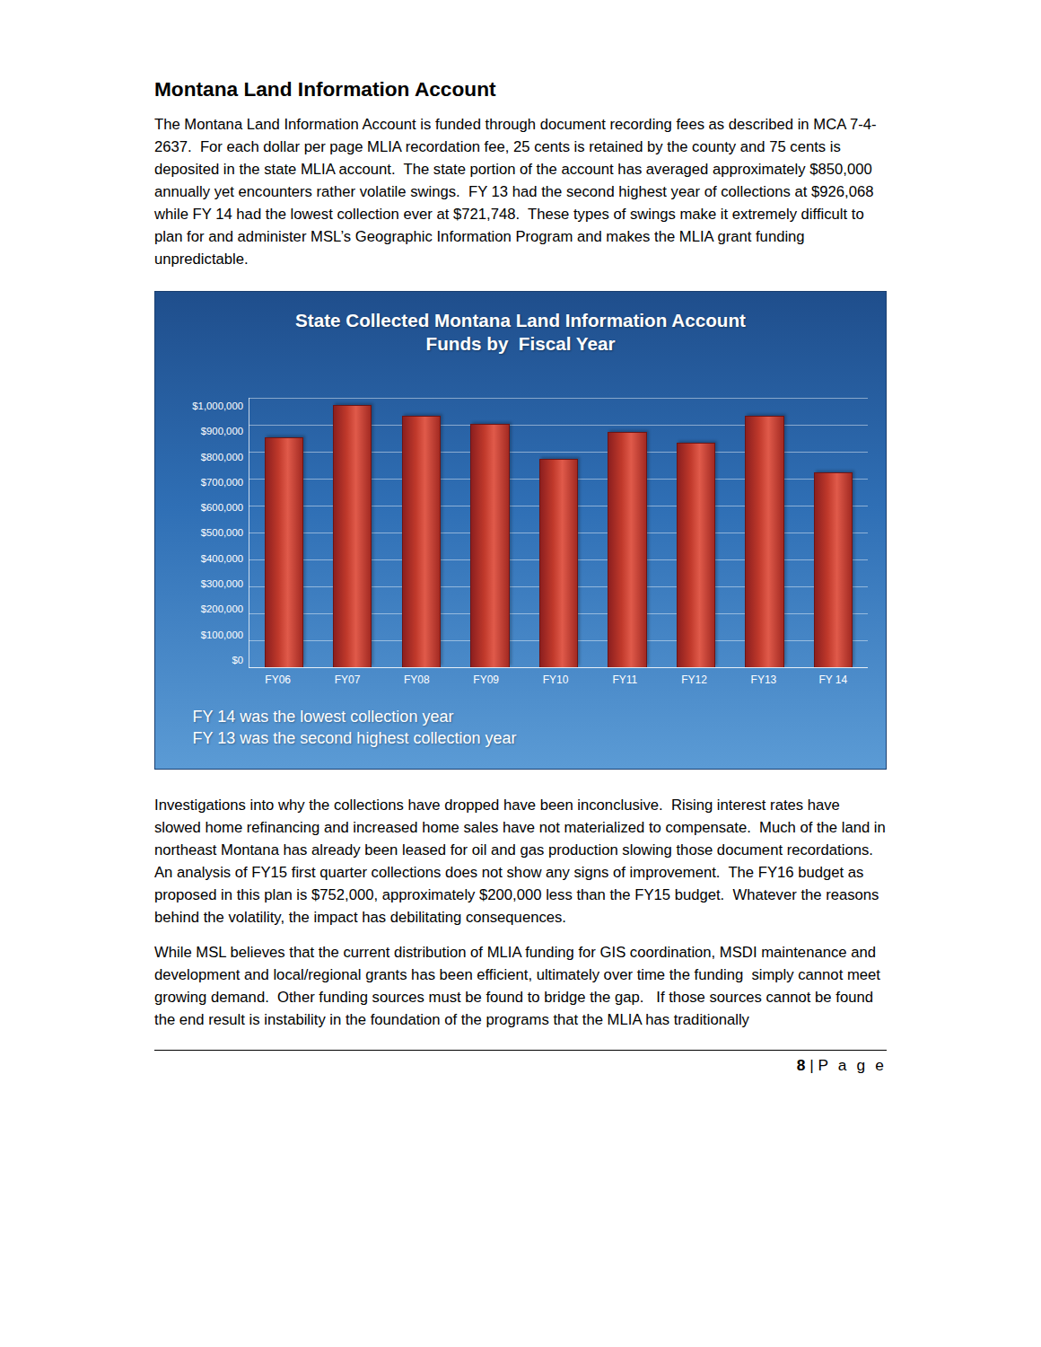Montana Land Information Account
The Montana Land Information Account is funded through document recording fees as described in MCA 7-4-2637. For each dollar per page MLIA recordation fee, 25 cents is retained by the county and 75 cents is deposited in the state MLIA account. The state portion of the account has averaged approximately $850,000 annually yet encounters rather volatile swings. FY 13 had the second highest year of collections at $926,068 while FY 14 had the lowest collection ever at $721,748. These types of swings make it extremely difficult to plan for and administer MSL’s Geographic Information Program and makes the MLIA grant funding unpredictable.
State Collected Montana Land Information Account
Funds by Fiscal Year
$1,000,000
$900,000
$800,000
$700,000
$600,000
$500,000
$400,000
$300,000
$200,000
$100,000
$0
FY06 FY07 FY08 FY09 FY10 FY11 FY12 FY13 FY 14
FY 14 was the lowest collection year
FY 13 was the second highest collection year
Investigations into why the collections have dropped have been inconclusive. Rising interest rates have slowed home refinancing and increased home sales have not materialized to compensate. Much of the land in northeast Montana has already been leased for oil and gas production slowing those document recordations. An analysis of FY15 first quarter collections does not show any signs of improvement. The FY16 budget as proposed in this plan is $752,000, approximately $200,000 less than the FY15 budget. Whatever the reasons behind the volatility, the impact has debilitating consequences.
While MSL believes that the current distribution of MLIA funding for GIS coordination, MSDI maintenance and development and local/regional grants has been efficient, ultimately over time the funding simply cannot meet growing demand. Other funding sources must be found to bridge the gap. If those sources cannot be found the end result is instability in the foundation of the programs that the MLIA has traditionally
8 | P a g e